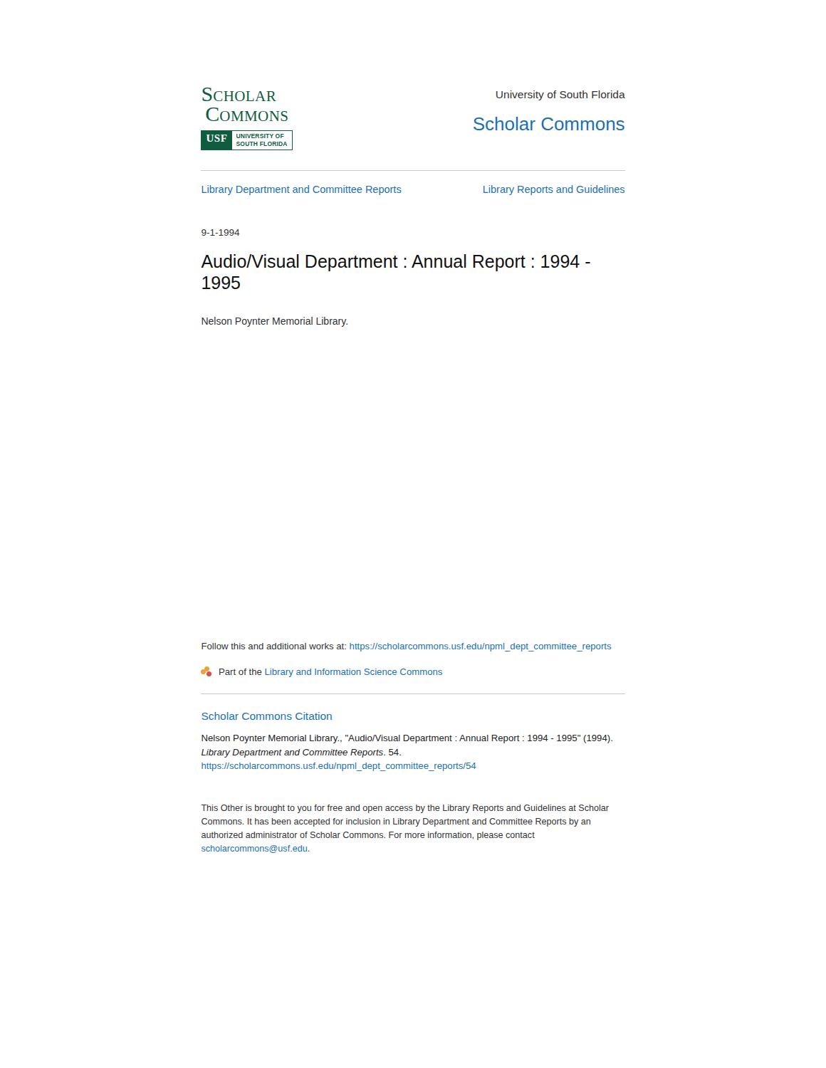SCHOLAR COMMONS
USF University of South Florida
University of South Florida
Scholar Commons
Library Department and Committee Reports
Library Reports and Guidelines
9-1-1994
Audio/Visual Department : Annual Report : 1994 - 1995
Nelson Poynter Memorial Library.
Follow this and additional works at: https://scholarcommons.usf.edu/npml_dept_committee_reports
Part of the Library and Information Science Commons
Scholar Commons Citation
Nelson Poynter Memorial Library., "Audio/Visual Department : Annual Report : 1994 - 1995" (1994). Library Department and Committee Reports. 54.
https://scholarcommons.usf.edu/npml_dept_committee_reports/54
This Other is brought to you for free and open access by the Library Reports and Guidelines at Scholar Commons. It has been accepted for inclusion in Library Department and Committee Reports by an authorized administrator of Scholar Commons. For more information, please contact scholarcommons@usf.edu.